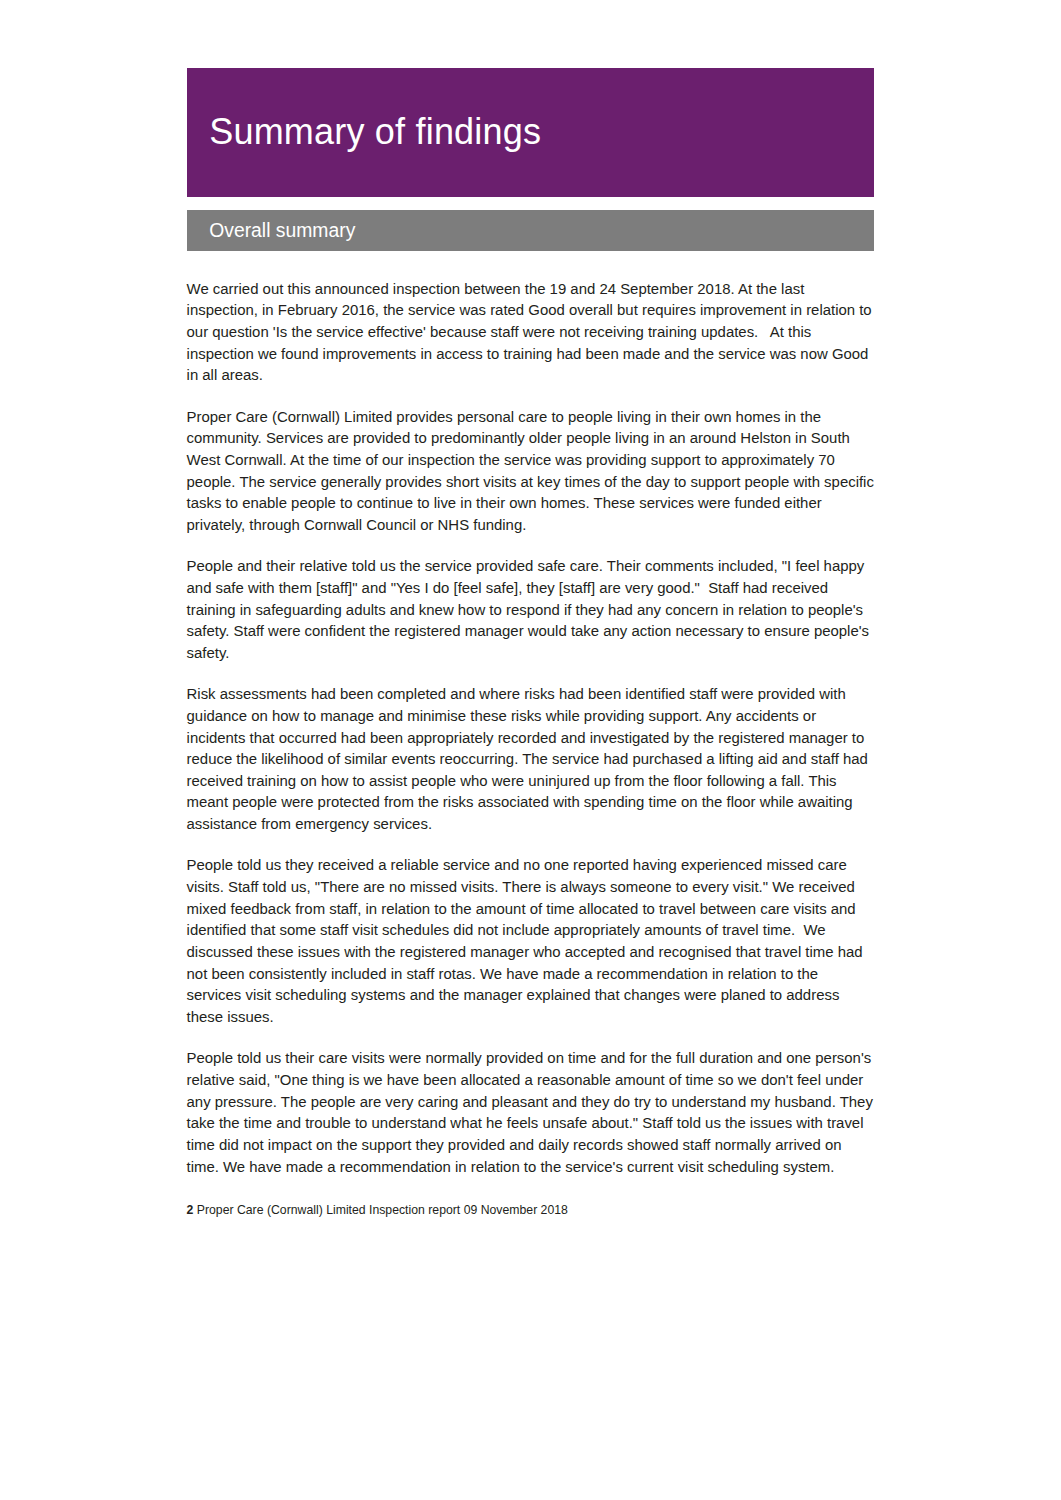Summary of findings
Overall summary
We carried out this announced inspection between the 19 and 24 September 2018. At the last inspection, in February 2016, the service was rated Good overall but requires improvement in relation to our question 'Is the service effective' because staff were not receiving training updates. At this inspection we found improvements in access to training had been made and the service was now Good in all areas.
Proper Care (Cornwall) Limited provides personal care to people living in their own homes in the community. Services are provided to predominantly older people living in an around Helston in South West Cornwall. At the time of our inspection the service was providing support to approximately 70 people. The service generally provides short visits at key times of the day to support people with specific tasks to enable people to continue to live in their own homes. These services were funded either privately, through Cornwall Council or NHS funding.
People and their relative told us the service provided safe care. Their comments included, "I feel happy and safe with them [staff]" and "Yes I do [feel safe], they [staff] are very good." Staff had received training in safeguarding adults and knew how to respond if they had any concern in relation to people's safety. Staff were confident the registered manager would take any action necessary to ensure people's safety.
Risk assessments had been completed and where risks had been identified staff were provided with guidance on how to manage and minimise these risks while providing support. Any accidents or incidents that occurred had been appropriately recorded and investigated by the registered manager to reduce the likelihood of similar events reoccurring. The service had purchased a lifting aid and staff had received training on how to assist people who were uninjured up from the floor following a fall. This meant people were protected from the risks associated with spending time on the floor while awaiting assistance from emergency services.
People told us they received a reliable service and no one reported having experienced missed care visits. Staff told us, "There are no missed visits. There is always someone to every visit." We received mixed feedback from staff, in relation to the amount of time allocated to travel between care visits and identified that some staff visit schedules did not include appropriately amounts of travel time. We discussed these issues with the registered manager who accepted and recognised that travel time had not been consistently included in staff rotas. We have made a recommendation in relation to the services visit scheduling systems and the manager explained that changes were planed to address these issues.
People told us their care visits were normally provided on time and for the full duration and one person's relative said, "One thing is we have been allocated a reasonable amount of time so we don't feel under any pressure. The people are very caring and pleasant and they do try to understand my husband. They take the time and trouble to understand what he feels unsafe about." Staff told us the issues with travel time did not impact on the support they provided and daily records showed staff normally arrived on time. We have made a recommendation in relation to the service's current visit scheduling system.
2 Proper Care (Cornwall) Limited Inspection report 09 November 2018